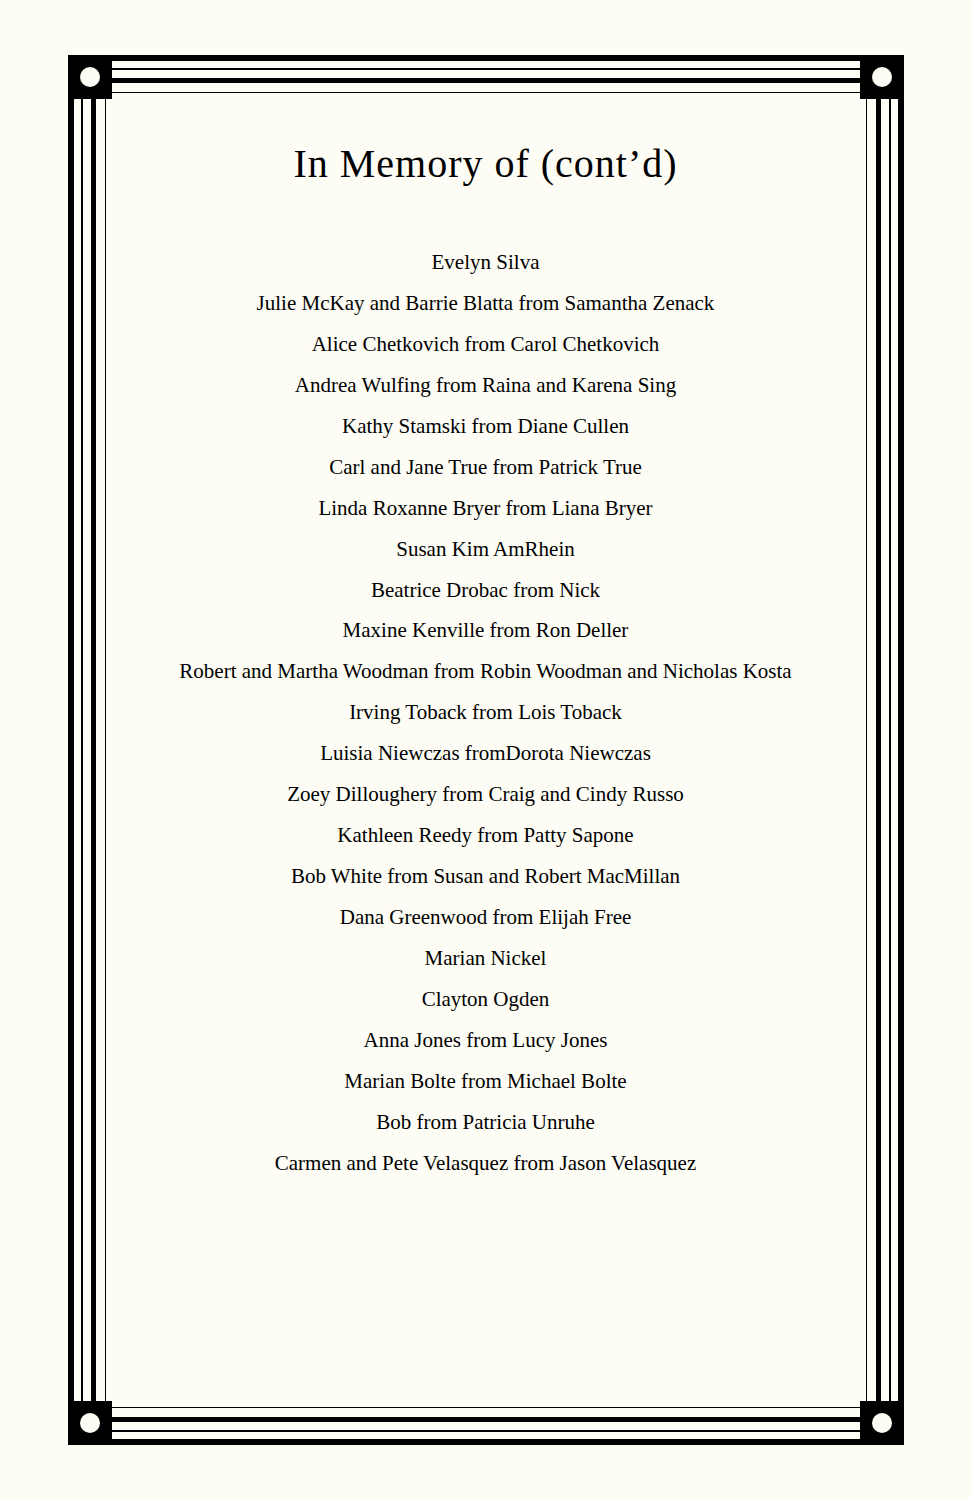In Memory of (cont’d)
Evelyn Silva
Julie McKay and Barrie Blatta from Samantha Zenack
Alice Chetkovich from Carol Chetkovich
Andrea Wulfing from Raina and Karena Sing
Kathy Stamski from Diane Cullen
Carl and Jane True from Patrick True
Linda Roxanne Bryer from Liana Bryer
Susan Kim AmRhein
Beatrice Drobac from Nick
Maxine Kenville from Ron Deller
Robert and Martha Woodman from Robin Woodman and Nicholas Kosta
Irving Toback from Lois Toback
Luisia Niewczas fromDorota Niewczas
Zoey Dilloughery from Craig and Cindy Russo
Kathleen Reedy from Patty Sapone
Bob White from Susan and Robert MacMillan
Dana Greenwood from Elijah Free
Marian Nickel
Clayton Ogden
Anna Jones from Lucy Jones
Marian Bolte from Michael Bolte
Bob from Patricia Unruhe
Carmen and Pete Velasquez from Jason Velasquez